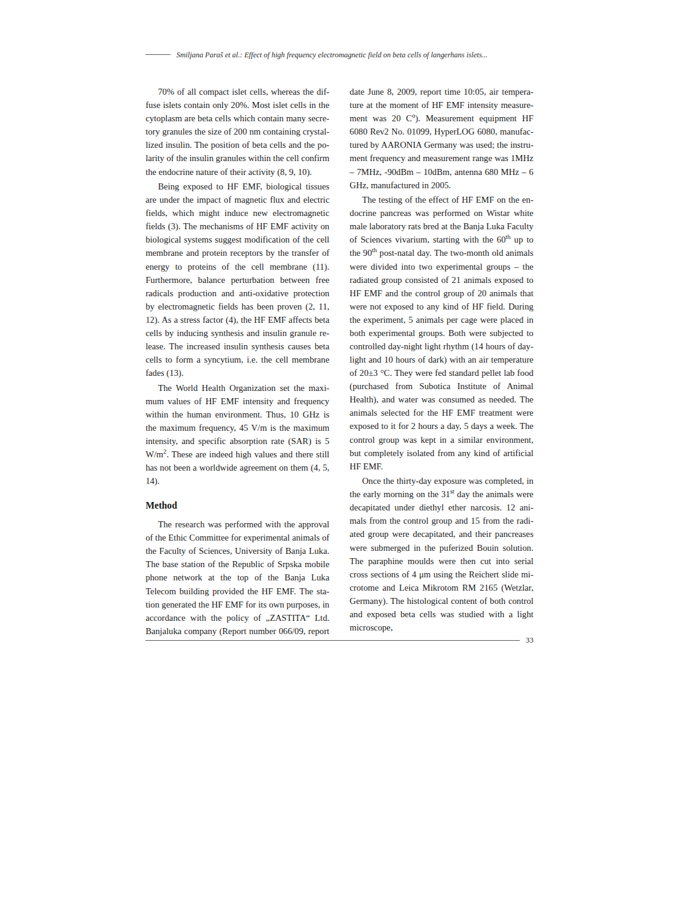Smiljana Paraš et al.: Effect of high frequency electromagnetic field on beta cells of langerhans islets...
70% of all compact islet cells, whereas the diffuse islets contain only 20%. Most islet cells in the cytoplasm are beta cells which contain many secretory granules the size of 200 nm containing crystallized insulin. The position of beta cells and the polarity of the insulin granules within the cell confirm the endocrine nature of their activity (8, 9, 10).
Being exposed to HF EMF, biological tissues are under the impact of magnetic flux and electric fields, which might induce new electromagnetic fields (3). The mechanisms of HF EMF activity on biological systems suggest modification of the cell membrane and protein receptors by the transfer of energy to proteins of the cell membrane (11). Furthermore, balance perturbation between free radicals production and anti-oxidative protection by electromagnetic fields has been proven (2, 11, 12). As a stress factor (4), the HF EMF affects beta cells by inducing synthesis and insulin granule release. The increased insulin synthesis causes beta cells to form a syncytium, i.e. the cell membrane fades (13).
The World Health Organization set the maximum values of HF EMF intensity and frequency within the human environment. Thus, 10 GHz is the maximum frequency, 45 V/m is the maximum intensity, and specific absorption rate (SAR) is 5 W/m2. These are indeed high values and there still has not been a worldwide agreement on them (4, 5, 14).
Method
The research was performed with the approval of the Ethic Committee for experimental animals of the Faculty of Sciences, University of Banja Luka. The base station of the Republic of Srpska mobile phone network at the top of the Banja Luka Telecom building provided the HF EMF. The station generated the HF EMF for its own purposes, in accordance with the policy of „ZASTITA“ Ltd. Banjaluka company (Report number 066/09, report date June 8, 2009, report time 10:05, air temperature at the moment of HF EMF intensity measurement was 20 Co). Measurement equipment HF 6080 Rev2 No. 01099, HyperLOG 6080, manufactured by AARONIA Germany was used; the instrument frequency and measurement range was 1MHz – 7MHz, -90dBm – 10dBm, antenna 680 MHz – 6 GHz, manufactured in 2005.
The testing of the effect of HF EMF on the endocrine pancreas was performed on Wistar white male laboratory rats bred at the Banja Luka Faculty of Sciences vivarium, starting with the 60th up to the 90th post-natal day. The two-month old animals were divided into two experimental groups – the radiated group consisted of 21 animals exposed to HF EMF and the control group of 20 animals that were not exposed to any kind of HF field. During the experiment, 5 animals per cage were placed in both experimental groups. Both were subjected to controlled day-night light rhythm (14 hours of daylight and 10 hours of dark) with an air temperature of 20±3 °C. They were fed standard pellet lab food (purchased from Subotica Institute of Animal Health), and water was consumed as needed. The animals selected for the HF EMF treatment were exposed to it for 2 hours a day, 5 days a week. The control group was kept in a similar environment, but completely isolated from any kind of artificial HF EMF.
Once the thirty-day exposure was completed, in the early morning on the 31st day the animals were decapitated under diethyl ether narcosis. 12 animals from the control group and 15 from the radiated group were decapitated, and their pancreases were submerged in the puferized Bouin solution. The paraphine moulds were then cut into serial cross sections of 4 μm using the Reichert slide microtome and Leica Mikrotom RM 2165 (Wetzlar, Germany). The histological content of both control and exposed beta cells was studied with a light microscope,
33